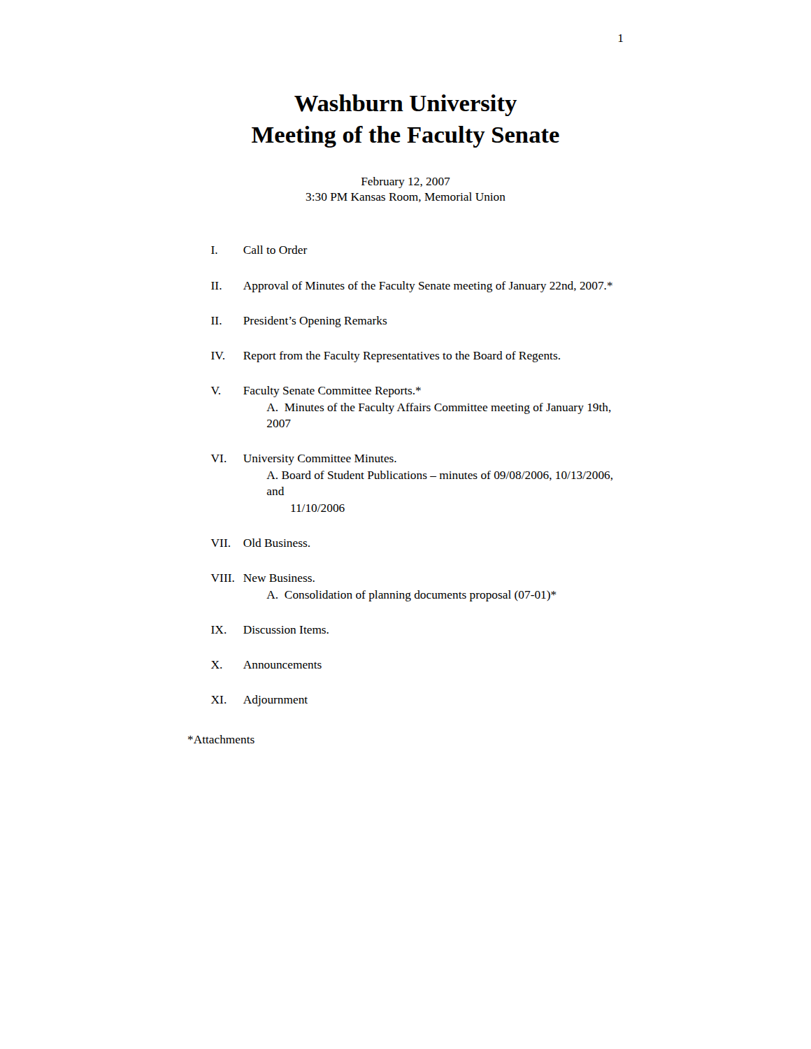1
Washburn University
Meeting of the Faculty Senate
February 12, 2007
3:30 PM Kansas Room, Memorial Union
I. Call to Order
II. Approval of Minutes of the Faculty Senate meeting of January 22nd, 2007.*
II. President’s Opening Remarks
IV. Report from the Faculty Representatives to the Board of Regents.
V. Faculty Senate Committee Reports.*
A. Minutes of the Faculty Affairs Committee meeting of January 19th, 2007
VI. University Committee Minutes.
A. Board of Student Publications – minutes of 09/08/2006, 10/13/2006, and
11/10/2006
VII. Old Business.
VIII. New Business.
A. Consolidation of planning documents proposal (07-01)*
IX. Discussion Items.
X. Announcements
XI. Adjournment
*Attachments